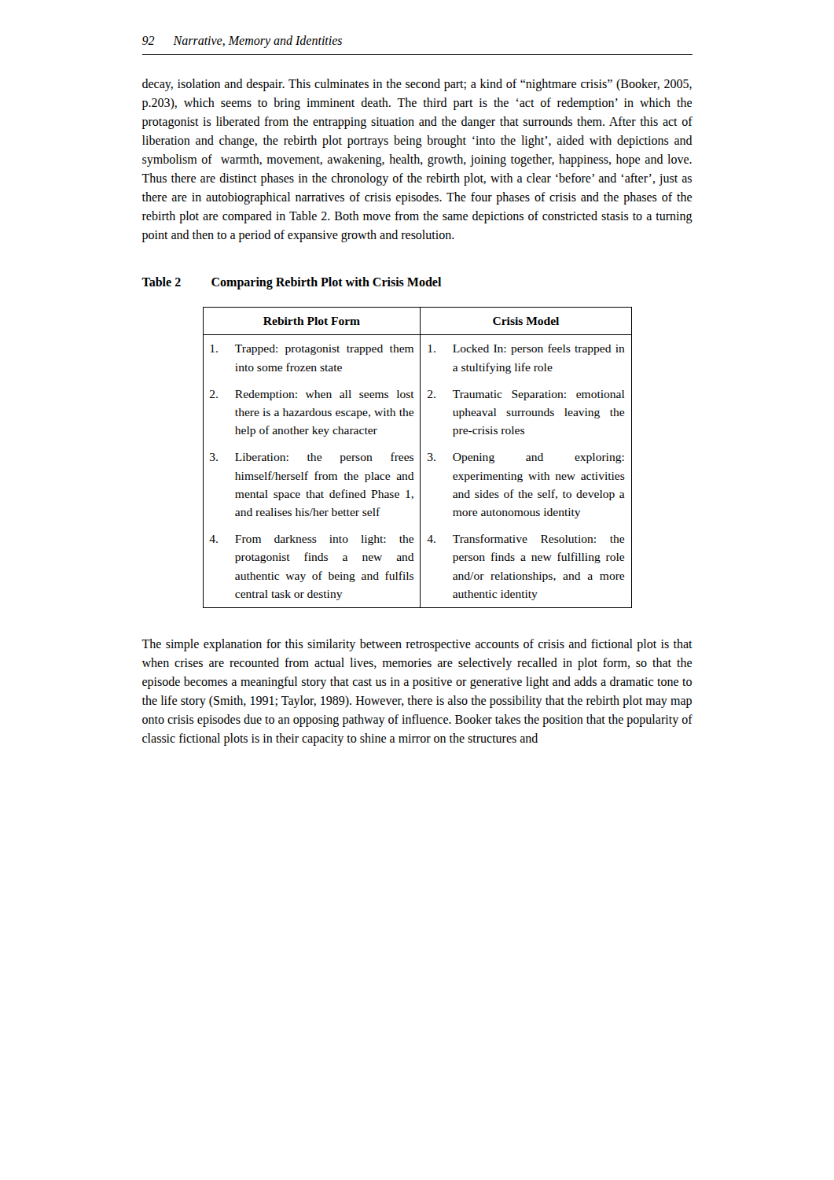92 Narrative, Memory and Identities
decay, isolation and despair. This culminates in the second part; a kind of “nightmare crisis” (Booker, 2005, p.203), which seems to bring imminent death. The third part is the ‘act of redemption’ in which the protagonist is liberated from the entrapping situation and the danger that surrounds them. After this act of liberation and change, the rebirth plot portrays being brought ‘into the light’, aided with depictions and symbolism of warmth, movement, awakening, health, growth, joining together, happiness, hope and love. Thus there are distinct phases in the chronology of the rebirth plot, with a clear ‘before’ and ‘after’, just as there are in autobiographical narratives of crisis episodes. The four phases of crisis and the phases of the rebirth plot are compared in Table 2. Both move from the same depictions of constricted stasis to a turning point and then to a period of expansive growth and resolution.
Table 2 Comparing Rebirth Plot with Crisis Model
| Rebirth Plot Form | Crisis Model |
| --- | --- |
| 1. | Trapped: protagonist trapped them into some frozen state | 1. | Locked In: person feels trapped in a stultifying life role |
| 2. | Redemption: when all seems lost there is a hazardous escape, with the help of another key character | 2. | Traumatic Separation: emotional upheaval surrounds leaving the pre-crisis roles |
| 3. | Liberation: the person frees himself/herself from the place and mental space that defined Phase 1, and realises his/her better self | 3. | Opening and exploring: experimenting with new activities and sides of the self, to develop a more autonomous identity |
| 4. | From darkness into light: the protagonist finds a new and authentic way of being and fulfils central task or destiny | 4. | Transformative Resolution: the person finds a new fulfilling role and/or relationships, and a more authentic identity |
The simple explanation for this similarity between retrospective accounts of crisis and fictional plot is that when crises are recounted from actual lives, memories are selectively recalled in plot form, so that the episode becomes a meaningful story that cast us in a positive or generative light and adds a dramatic tone to the life story (Smith, 1991; Taylor, 1989). However, there is also the possibility that the rebirth plot may map onto crisis episodes due to an opposing pathway of influence. Booker takes the position that the popularity of classic fictional plots is in their capacity to shine a mirror on the structures and